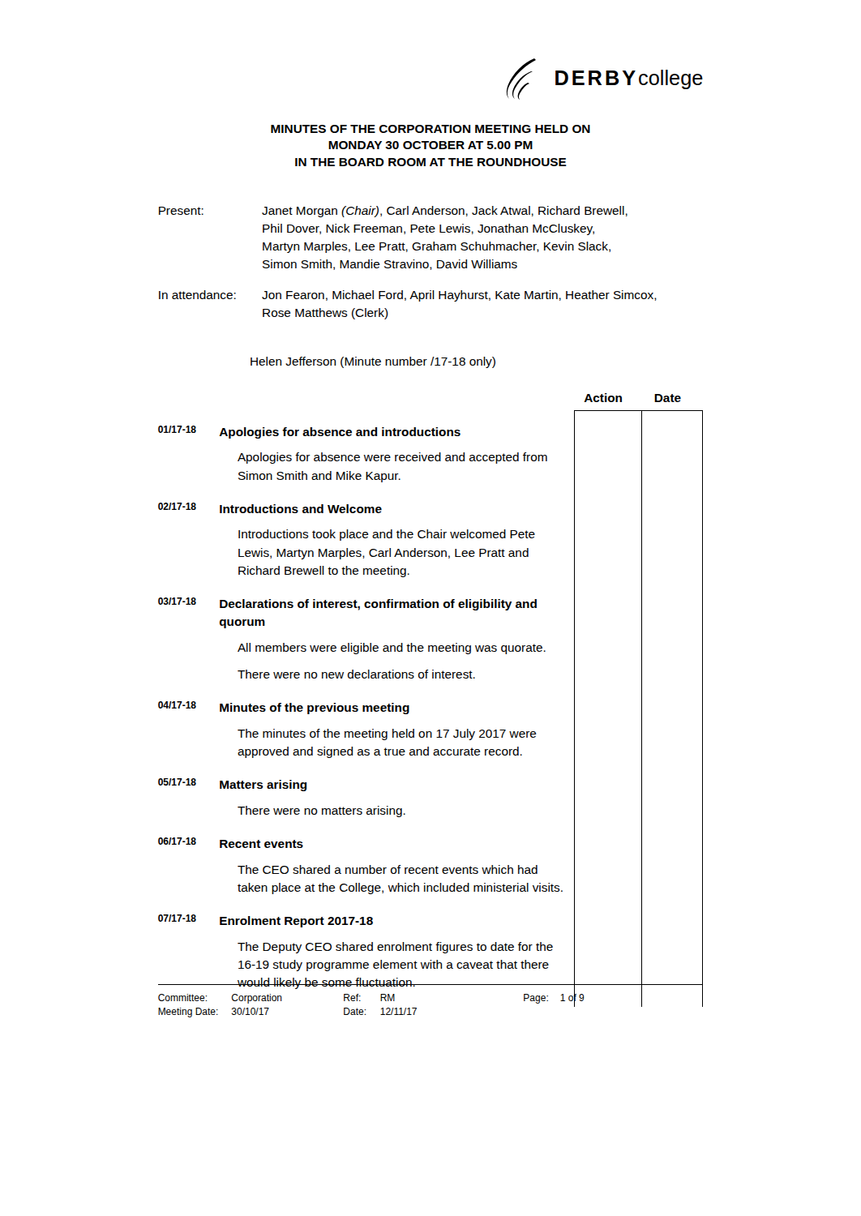DERBY college
MINUTES OF THE CORPORATION MEETING HELD ON
MONDAY 30 OCTOBER AT 5.00 PM
IN THE BOARD ROOM AT THE ROUNDHOUSE
| Present: | Janet Morgan (Chair) , Carl Anderson, Jack Atwal, Richard Brewell, Phil Dover, Nick Freeman, Pete Lewis, Jonathan McCluskey, Martyn Marples, Lee Pratt, Graham Schuhmacher, Kevin Slack, Simon Smith, Mandie Stravino, David Williams |
| In attendance: | Jon Fearon, Michael Ford, April Hayhurst, Kate Martin, Heather Simcox, Rose Matthews (Clerk) |
Helen Jefferson (Minute number /17-18 only)
| | | Action | Date |
| 01/17-18 | Apologies for absence and introductions Apologies for absence were received and accepted from Simon Smith and Mike Kapur. | | |
| 02/17-18 | Introductions and Welcome Introductions took place and the Chair welcomed Pete Lewis, Martyn Marples, Carl Anderson, Lee Pratt and Richard Brewell to the meeting. | | |
| 03/17-18 | Declarations of interest, confirmation of eligibility and quorum All members were eligible and the meeting was quorate. There were no new declarations of interest. | | |
| 04/17-18 | Minutes of the previous meeting The minutes of the meeting held on 17 July 2017 were approved and signed as a true and accurate record. | | |
| 05/17-18 | Matters arising There were no matters arising. | | |
| 06/17-18 | Recent events The CEO shared a number of recent events which had taken place at the College, which included ministerial visits. | | |
| 07/17-18 | Enrolment Report 2017-18 The Deputy CEO shared enrolment figures to date for the 16-19 study programme element with a caveat that there would likely be some fluctuation. | | |
| Committee: Corporation Meeting Date: 30/10/17 | Ref: RM Date: 12/11/17 | Page: 1 of 9 |